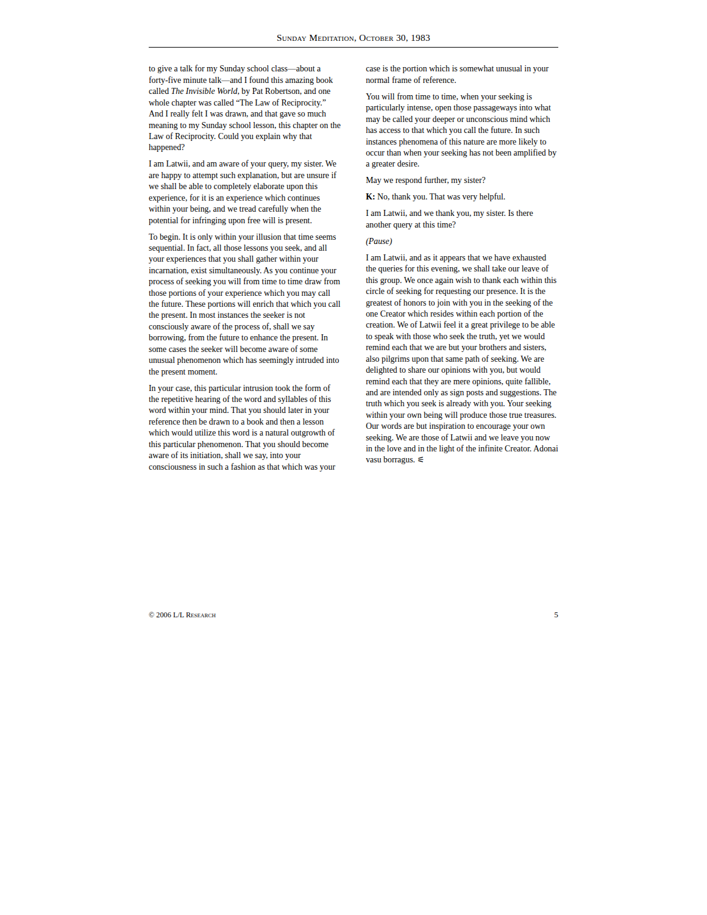Sunday Meditation, October 30, 1983
to give a talk for my Sunday school class—about a forty-five minute talk—and I found this amazing book called The Invisible World, by Pat Robertson, and one whole chapter was called “The Law of Reciprocity.” And I really felt I was drawn, and that gave so much meaning to my Sunday school lesson, this chapter on the Law of Reciprocity. Could you explain why that happened?
I am Latwii, and am aware of your query, my sister. We are happy to attempt such explanation, but are unsure if we shall be able to completely elaborate upon this experience, for it is an experience which continues within your being, and we tread carefully when the potential for infringing upon free will is present.
To begin. It is only within your illusion that time seems sequential. In fact, all those lessons you seek, and all your experiences that you shall gather within your incarnation, exist simultaneously. As you continue your process of seeking you will from time to time draw from those portions of your experience which you may call the future. These portions will enrich that which you call the present. In most instances the seeker is not consciously aware of the process of, shall we say borrowing, from the future to enhance the present. In some cases the seeker will become aware of some unusual phenomenon which has seemingly intruded into the present moment.
In your case, this particular intrusion took the form of the repetitive hearing of the word and syllables of this word within your mind. That you should later in your reference then be drawn to a book and then a lesson which would utilize this word is a natural outgrowth of this particular phenomenon. That you should become aware of its initiation, shall we say, into your consciousness in such a fashion as that which was your case is the portion which is somewhat unusual in your normal frame of reference.
You will from time to time, when your seeking is particularly intense, open those passageways into what may be called your deeper or unconscious mind which has access to that which you call the future. In such instances phenomena of this nature are more likely to occur than when your seeking has not been amplified by a greater desire.
May we respond further, my sister?
K: No, thank you. That was very helpful.
I am Latwii, and we thank you, my sister. Is there another query at this time?
(Pause)
I am Latwii, and as it appears that we have exhausted the queries for this evening, we shall take our leave of this group. We once again wish to thank each within this circle of seeking for requesting our presence. It is the greatest of honors to join with you in the seeking of the one Creator which resides within each portion of the creation. We of Latwii feel it a great privilege to be able to speak with those who seek the truth, yet we would remind each that we are but your brothers and sisters, also pilgrims upon that same path of seeking. We are delighted to share our opinions with you, but would remind each that they are mere opinions, quite fallible, and are intended only as sign posts and suggestions. The truth which you seek is already with you. Your seeking within your own being will produce those true treasures. Our words are but inspiration to encourage your own seeking. We are those of Latwii and we leave you now in the love and in the light of the infinite Creator. Adonai vasu borragus. ⚟
© 2006 L/L Research 5